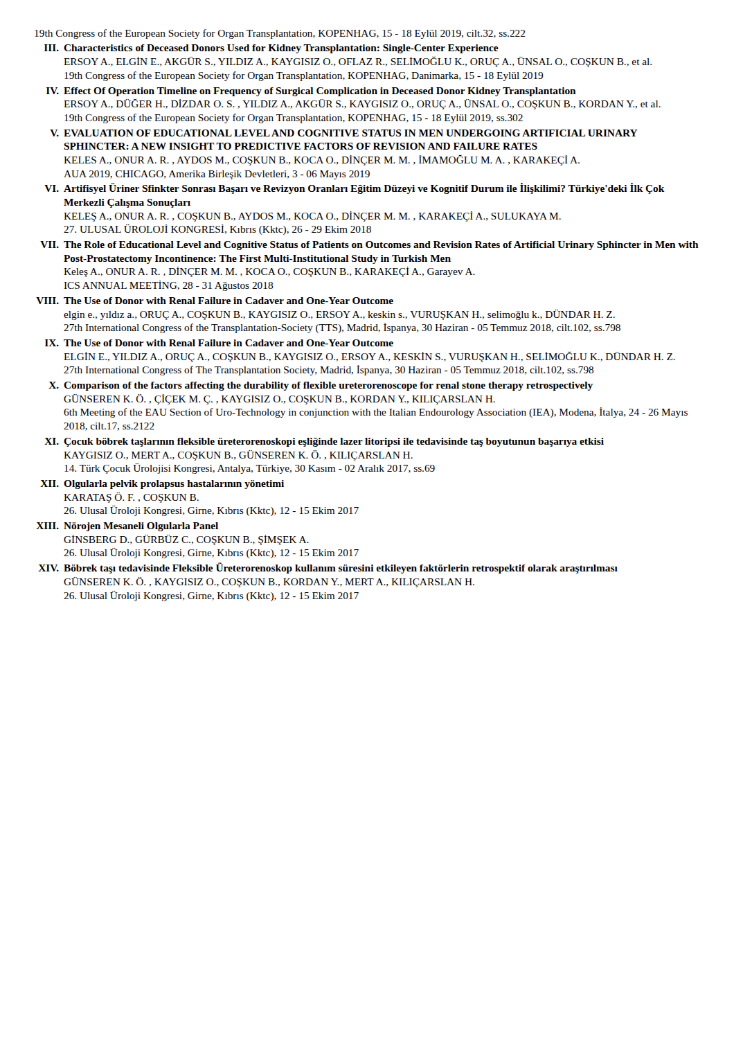19th Congress of the European Society for Organ Transplantation, KOPENHAG, 15 - 18 Eylül 2019, cilt.32, ss.222
Characteristics of Deceased Donors Used for Kidney Transplantation: Single-Center Experience
ERSOY A., ELGİN E., AKGÜR S., YILDIZ A., KAYGISIZ O., OFLAZ R., SELİMOĞLU K., ORUÇ A., ÜNSAL O., COŞKUN B., et al.
19th Congress of the European Society for Organ Transplantation, KOPENHAG, Danimarka, 15 - 18 Eylül 2019
Effect Of Operation Timeline on Frequency of Surgical Complication in Deceased Donor Kidney Transplantation
ERSOY A., DÜĞER H., DİZDAR O. S. , YILDIZ A., AKGÜR S., KAYGISIZ O., ORUÇ A., ÜNSAL O., COŞKUN B., KORDAN Y., et al.
19th Congress of the European Society for Organ Transplantation, KOPENHAG, 15 - 18 Eylül 2019, ss.302
EVALUATION OF EDUCATIONAL LEVEL AND COGNITIVE STATUS IN MEN UNDERGOING ARTIFICIAL URINARY SPHINCTER: A NEW INSIGHT TO PREDICTIVE FACTORS OF REVISION AND FAILURE RATES
KELES A., ONUR A. R. , AYDOS M., COŞKUN B., KOCA O., DİNÇER M. M. , İMAMOĞLU M. A. , KARAKEÇİ A.
AUA 2019, CHICAGO, Amerika Birleşik Devletleri, 3 - 06 Mayıs 2019
Artifisyel Üriner Sfinkter Sonrası Başarı ve Revizyon Oranları Eğitim Düzeyi ve Kognitif Durum ile İlişkilimi? Türkiye'deki İlk Çok Merkezli Çalışma Sonuçları
KELEŞ A., ONUR A. R. , COŞKUN B., AYDOS M., KOCA O., DİNÇER M. M. , KARAKEÇİ A., SULUKAYA M.
27. ULUSAL ÜROLOJİ KONGRESİ, Kıbrıs (Kktc), 26 - 29 Ekim 2018
The Role of Educational Level and Cognitive Status of Patients on Outcomes and Revision Rates of Artificial Urinary Sphincter in Men with Post-Prostatectomy Incontinence: The First Multi-Institutional Study in Turkish Men
Keleş A., ONUR A. R. , DİNÇER M. M. , KOCA O., COŞKUN B., KARAKEÇİ A., Garayev A.
ICS ANNUAL MEETİNG, 28 - 31 Ağustos 2018
The Use of Donor with Renal Failure in Cadaver and One-Year Outcome
elgin e., yıldız a., ORUÇ A., COŞKUN B., KAYGISIZ O., ERSOY A., keskin s., VURUŞKAN H., selimoğlu k., DÜNDAR H. Z.
27th International Congress of the Transplantation-Society (TTS), Madrid, İspanya, 30 Haziran - 05 Temmuz 2018, cilt.102, ss.798
The Use of Donor with Renal Failure in Cadaver and One-Year Outcome
ELGİN E., YILDIZ A., ORUÇ A., COŞKUN B., KAYGISIZ O., ERSOY A., KESKİN S., VURUŞKAN H., SELİMOĞLU K., DÜNDAR H. Z.
27th International Congress of The Transplantation Society, Madrid, İspanya, 30 Haziran - 05 Temmuz 2018, cilt.102, ss.798
Comparison of the factors affecting the durability of flexible ureterorenoscope for renal stone therapy retrospectively
GÜNSEREN K. Ö. , ÇİÇEK M. Ç. , KAYGISIZ O., COŞKUN B., KORDAN Y., KILIÇARSLAN H.
6th Meeting of the EAU Section of Uro-Technology in conjunction with the Italian Endourology Association (IEA), Modena, İtalya, 24 - 26 Mayıs 2018, cilt.17, ss.2122
Çocuk böbrek taşlarının fleksible üreterorenoskopi eşliğinde lazer litoripsi ile tedavisinde taş boyutunun başarıya etkisi
KAYGISIZ O., MERT A., COŞKUN B., GÜNSEREN K. Ö. , KILIÇARSLAN H.
14. Türk Çocuk Ürolojisi Kongresi, Antalya, Türkiye, 30 Kasım - 02 Aralık 2017, ss.69
Olgularla pelvik prolapsus hastalarının yönetimi
KARATAŞ Ö. F. , COŞKUN B.
26. Ulusal Üroloji Kongresi, Girne, Kıbrıs (Kktc), 12 - 15 Ekim 2017
Nörojen Mesaneli Olgularla Panel
GİNSBERG D., GÜRBÜZ C., COŞKUN B., ŞİMŞEK A.
26. Ulusal Üroloji Kongresi, Girne, Kıbrıs (Kktc), 12 - 15 Ekim 2017
Böbrek taşı tedavisinde Fleksible Üreterorenoskop kullanım süresini etkileyen faktörlerin retrospektif olarak araştırılması
GÜNSEREN K. Ö. , KAYGISIZ O., COŞKUN B., KORDAN Y., MERT A., KILIÇARSLAN H.
26. Ulusal Üroloji Kongresi, Girne, Kıbrıs (Kktc), 12 - 15 Ekim 2017